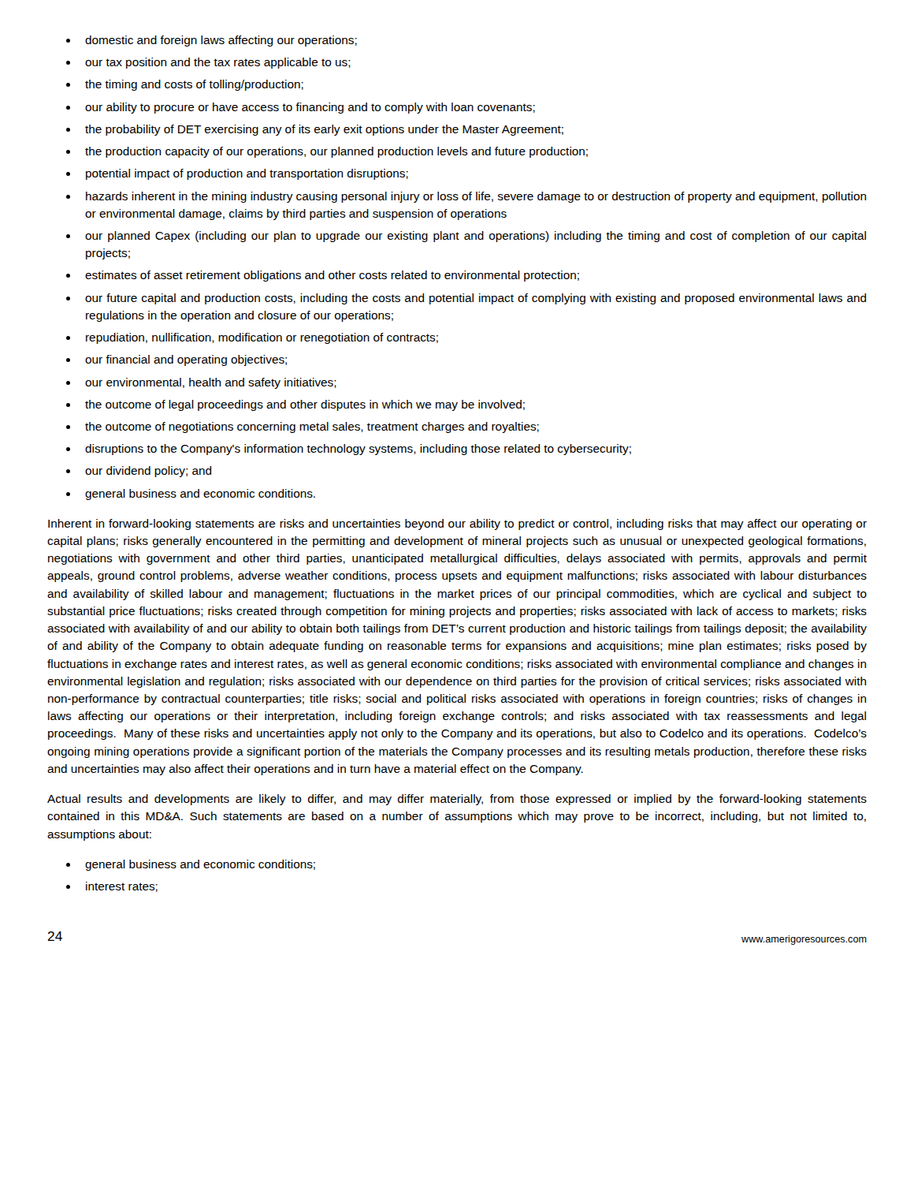domestic and foreign laws affecting our operations;
our tax position and the tax rates applicable to us;
the timing and costs of tolling/production;
our ability to procure or have access to financing and to comply with loan covenants;
the probability of DET exercising any of its early exit options under the Master Agreement;
the production capacity of our operations, our planned production levels and future production;
potential impact of production and transportation disruptions;
hazards inherent in the mining industry causing personal injury or loss of life, severe damage to or destruction of property and equipment, pollution or environmental damage, claims by third parties and suspension of operations
our planned Capex (including our plan to upgrade our existing plant and operations) including the timing and cost of completion of our capital projects;
estimates of asset retirement obligations and other costs related to environmental protection;
our future capital and production costs, including the costs and potential impact of complying with existing and proposed environmental laws and regulations in the operation and closure of our operations;
repudiation, nullification, modification or renegotiation of contracts;
our financial and operating objectives;
our environmental, health and safety initiatives;
the outcome of legal proceedings and other disputes in which we may be involved;
the outcome of negotiations concerning metal sales, treatment charges and royalties;
disruptions to the Company's information technology systems, including those related to cybersecurity;
our dividend policy; and
general business and economic conditions.
Inherent in forward-looking statements are risks and uncertainties beyond our ability to predict or control, including risks that may affect our operating or capital plans; risks generally encountered in the permitting and development of mineral projects such as unusual or unexpected geological formations, negotiations with government and other third parties, unanticipated metallurgical difficulties, delays associated with permits, approvals and permit appeals, ground control problems, adverse weather conditions, process upsets and equipment malfunctions; risks associated with labour disturbances and availability of skilled labour and management; fluctuations in the market prices of our principal commodities, which are cyclical and subject to substantial price fluctuations; risks created through competition for mining projects and properties; risks associated with lack of access to markets; risks associated with availability of and our ability to obtain both tailings from DET’s current production and historic tailings from tailings deposit; the availability of and ability of the Company to obtain adequate funding on reasonable terms for expansions and acquisitions; mine plan estimates; risks posed by fluctuations in exchange rates and interest rates, as well as general economic conditions; risks associated with environmental compliance and changes in environmental legislation and regulation; risks associated with our dependence on third parties for the provision of critical services; risks associated with non-performance by contractual counterparties; title risks; social and political risks associated with operations in foreign countries; risks of changes in laws affecting our operations or their interpretation, including foreign exchange controls; and risks associated with tax reassessments and legal proceedings. Many of these risks and uncertainties apply not only to the Company and its operations, but also to Codelco and its operations. Codelco’s ongoing mining operations provide a significant portion of the materials the Company processes and its resulting metals production, therefore these risks and uncertainties may also affect their operations and in turn have a material effect on the Company.
Actual results and developments are likely to differ, and may differ materially, from those expressed or implied by the forward-looking statements contained in this MD&A. Such statements are based on a number of assumptions which may prove to be incorrect, including, but not limited to, assumptions about:
general business and economic conditions;
interest rates;
24 www.amerigoresources.com